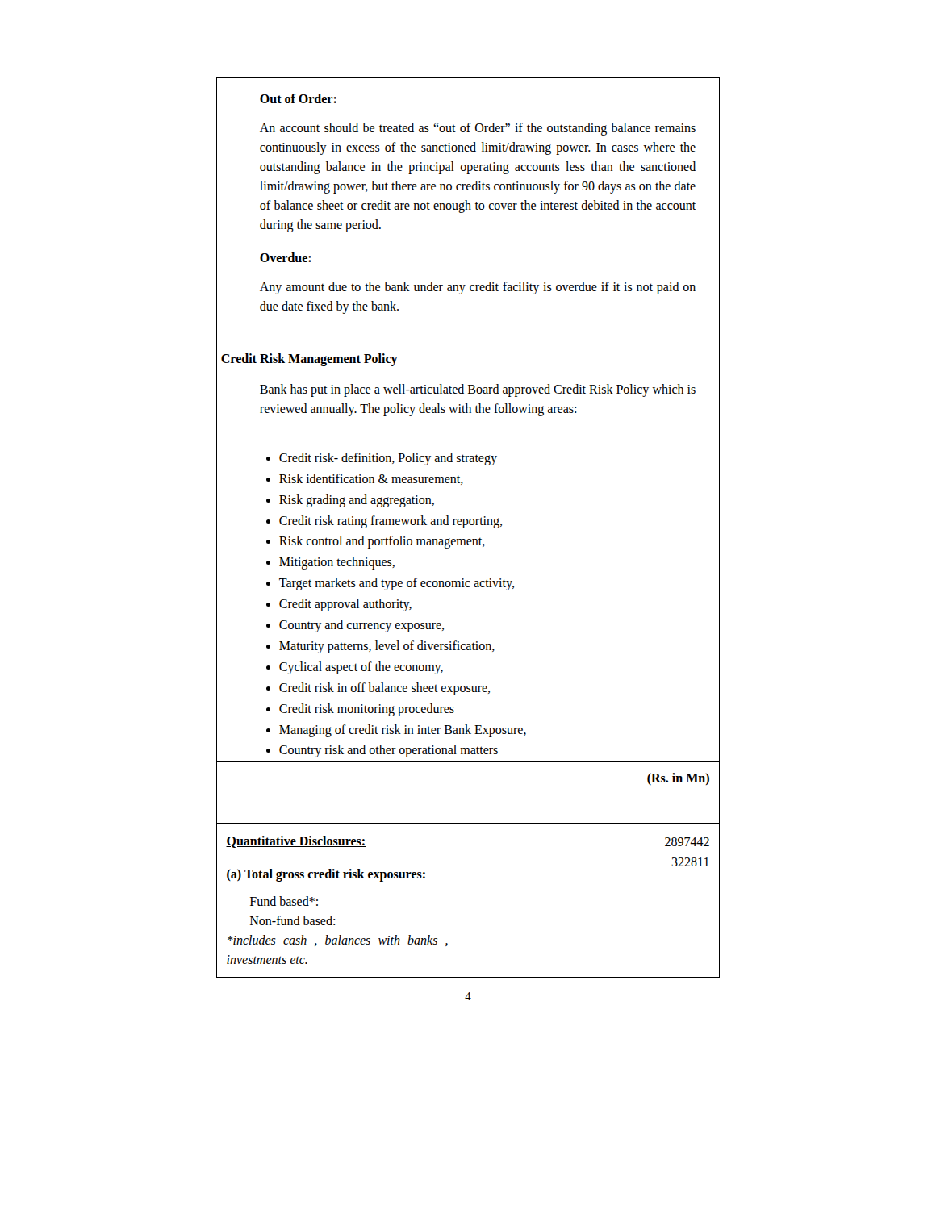Out of Order:
An account should be treated as “out of Order” if the outstanding balance remains continuously in excess of the sanctioned limit/drawing power. In cases where the outstanding balance in the principal operating accounts less than the sanctioned limit/drawing power, but there are no credits continuously for 90 days as on the date of balance sheet or credit are not enough to cover the interest debited in the account during the same period.
Overdue:
Any amount due to the bank under any credit facility is overdue if it is not paid on due date fixed by the bank.
Credit Risk Management Policy
Bank has put in place a well-articulated Board approved Credit Risk Policy which is reviewed annually. The policy deals with the following areas:
Credit risk- definition, Policy and strategy
Risk identification & measurement,
Risk grading and aggregation,
Credit risk rating framework and reporting,
Risk control and portfolio management,
Mitigation techniques,
Target markets and type of economic activity,
Credit approval authority,
Country and currency exposure,
Maturity patterns, level of diversification,
Cyclical aspect of the economy,
Credit risk in off balance sheet exposure,
Credit risk monitoring procedures
Managing of credit risk in inter Bank Exposure,
Country risk and other operational matters
(Rs. in Mn)
| Quantitative Disclosures: (a) Total gross credit risk exposures: Fund based*: Non-fund based: *includes cash , balances with banks , investments etc. | 2897442 322811 |
4